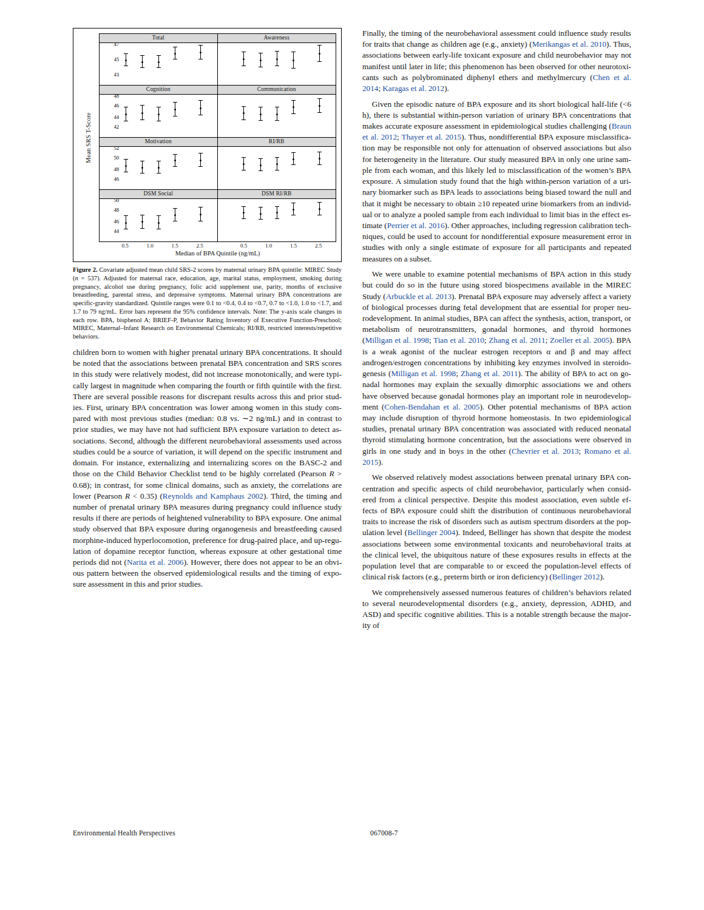Mean SRS T-Score
Total
474543
Awareness
Cognition
48464442
Communication
Motivation
52504846
RI/RB
DSM Social
50484644
DSM RI/RB
0.5 1.0 1.5 2.5
0.5 1.0 1.5 2.5
Median of BPA Quintile (ng/mL)
Figure 2. Covariate adjusted mean child SRS-2 scores by maternal urinary BPA quintile: MIREC Study (n = 537). Adjusted for maternal race, education, age, marital status, employment, smoking during pregnancy, alcohol use during pregnancy, folic acid supplement use, parity, months of exclusive breastfeeding, parental stress, and depressive symptoms. Maternal urinary BPA concentrations are specific-gravity standardized. Quintile ranges were 0.1 to <0.4, 0.4 to <0.7, 0.7 to <1.0, 1.0 to <1.7, and 1.7 to 79 ng/mL. Error bars represent the 95% confidence intervals. Note: The y-axis scale changes in each row. BPA, bisphenol A; BRIEF-P, Behavior Rating Inventory of Executive Function-Preschool; MIREC, Maternal–Infant Research on Environmental Chemicals; RI/RB, restricted interests/repetitive behaviors.
children born to women with higher prenatal urinary BPA concentrations. It should be noted that the associations between prenatal BPA concentration and SRS scores in this study were relatively modest, did not increase monotonically, and were typically largest in magnitude when comparing the fourth or fifth quintile with the first. There are several possible reasons for discrepant results across this and prior studies. First, urinary BPA concentration was lower among women in this study compared with most previous studies (median: 0.8 vs. ∼2 ng/mL) and in contrast to prior studies, we may have not had sufficient BPA exposure variation to detect associations. Second, although the different neurobehavioral assessments used across studies could be a source of variation, it will depend on the specific instrument and domain. For instance, externalizing and internalizing scores on the BASC-2 and those on the Child Behavior Checklist tend to be highly correlated (Pearson R > 0.68); in contrast, for some clinical domains, such as anxiety, the correlations are lower (Pearson R < 0.35) (Reynolds and Kamphaus 2002). Third, the timing and number of prenatal urinary BPA measures during pregnancy could influence study results if there are periods of heightened vulnerability to BPA exposure. One animal study observed that BPA exposure during organogenesis and breastfeeding caused morphine-induced hyperlocomotion, preference for drug-paired place, and up-regulation of dopamine receptor function, whereas exposure at other gestational time periods did not (Narita et al. 2006). However, there does not appear to be an obvious pattern between the observed epidemiological results and the timing of exposure assessment in this and prior studies.
Finally, the timing of the neurobehavioral assessment could influence study results for traits that change as children age (e.g., anxiety) (Merikangas et al. 2010). Thus, associations between early-life toxicant exposure and child neurobehavior may not manifest until later in life; this phenomenon has been observed for other neurotoxicants such as polybrominated diphenyl ethers and methylmercury (Chen et al. 2014; Karagas et al. 2012).
Given the episodic nature of BPA exposure and its short biological half-life (<6 h), there is substantial within-person variation of urinary BPA concentrations that makes accurate exposure assessment in epidemiological studies challenging (Braun et al. 2012; Thayer et al. 2015). Thus, nondifferential BPA exposure misclassification may be responsible not only for attenuation of observed associations but also for heterogeneity in the literature. Our study measured BPA in only one urine sample from each woman, and this likely led to misclassification of the women’s BPA exposure. A simulation study found that the high within-person variation of a urinary biomarker such as BPA leads to associations being biased toward the null and that it might be necessary to obtain ≥10 repeated urine biomarkers from an individual or to analyze a pooled sample from each individual to limit bias in the effect estimate (Perrier et al. 2016). Other approaches, including regression calibration techniques, could be used to account for nondifferential exposure measurement error in studies with only a single estimate of exposure for all participants and repeated measures on a subset.
We were unable to examine potential mechanisms of BPA action in this study but could do so in the future using stored biospecimens available in the MIREC Study (Arbuckle et al. 2013). Prenatal BPA exposure may adversely affect a variety of biological processes during fetal development that are essential for proper neurodevelopment. In animal studies, BPA can affect the synthesis, action, transport, or metabolism of neurotransmitters, gonadal hormones, and thyroid hormones (Milligan et al. 1998; Tian et al. 2010; Zhang et al. 2011; Zoeller et al. 2005). BPA is a weak agonist of the nuclear estrogen receptors α and β and may affect androgen/estrogen concentrations by inhibiting key enzymes involved in steroidogenesis (Milligan et al. 1998; Zhang et al. 2011). The ability of BPA to act on gonadal hormones may explain the sexually dimorphic associations we and others have observed because gonadal hormones play an important role in neurodevelopment (Cohen-Bendahan et al. 2005). Other potential mechanisms of BPA action may include disruption of thyroid hormone homeostasis. In two epidemiological studies, prenatal urinary BPA concentration was associated with reduced neonatal thyroid stimulating hormone concentration, but the associations were observed in girls in one study and in boys in the other (Chevrier et al. 2013; Romano et al. 2015).
We observed relatively modest associations between prenatal urinary BPA concentration and specific aspects of child neurobehavior, particularly when considered from a clinical perspective. Despite this modest association, even subtle effects of BPA exposure could shift the distribution of continuous neurobehavioral traits to increase the risk of disorders such as autism spectrum disorders at the population level (Bellinger 2004). Indeed, Bellinger has shown that despite the modest associations between some environmental toxicants and neurobehavioral traits at the clinical level, the ubiquitous nature of these exposures results in effects at the population level that are comparable to or exceed the population-level effects of clinical risk factors (e.g., preterm birth or iron deficiency) (Bellinger 2012).
We comprehensively assessed numerous features of children’s behaviors related to several neurodevelopmental disorders (e.g., anxiety, depression, ADHD, and ASD) and specific cognitive abilities. This is a notable strength because the majority of
Environmental Health Perspectives
067008-7